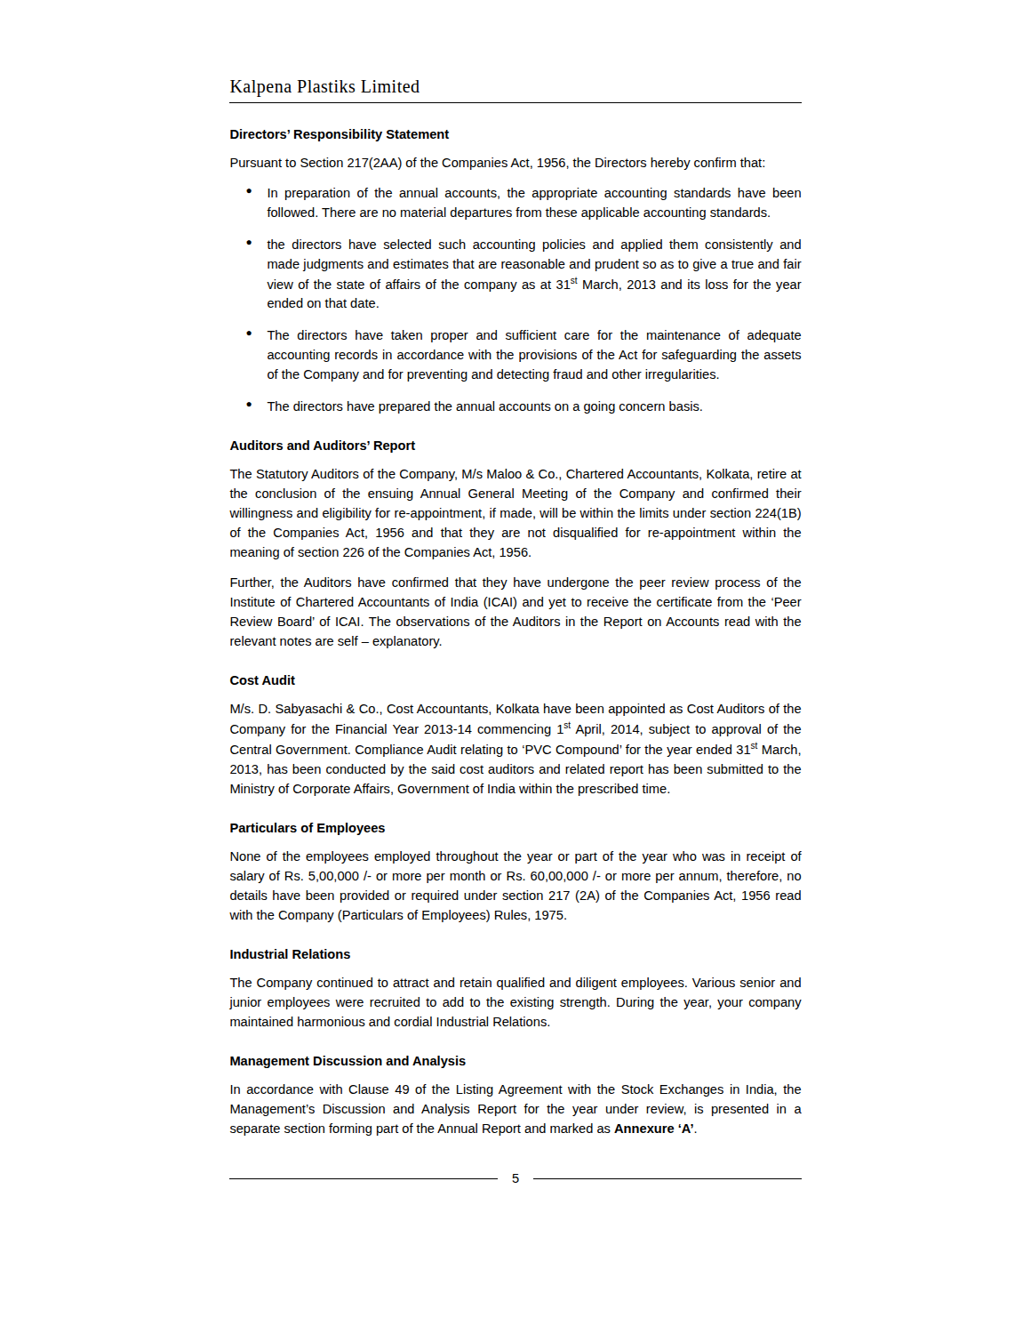Kalpena Plastiks Limited
Directors’ Responsibility Statement
Pursuant to Section 217(2AA) of the Companies Act, 1956, the Directors hereby confirm that:
In preparation of the annual accounts, the appropriate accounting standards have been followed. There are no material departures from these applicable accounting standards.
the directors have selected such accounting policies and applied them consistently and made judgments and estimates that are reasonable and prudent so as to give a true and fair view of the state of affairs of the company as at 31st March, 2013 and its loss for the year ended on that date.
The directors have taken proper and sufficient care for the maintenance of adequate accounting records in accordance with the provisions of the Act for safeguarding the assets of the Company and for preventing and detecting fraud and other irregularities.
The directors have prepared the annual accounts on a going concern basis.
Auditors and Auditors’ Report
The Statutory Auditors of the Company, M/s Maloo & Co., Chartered Accountants, Kolkata, retire at the conclusion of the ensuing Annual General Meeting of the Company and confirmed their willingness and eligibility for re-appointment, if made, will be within the limits under section 224(1B) of the Companies Act, 1956 and that they are not disqualified for re-appointment within the meaning of section 226 of the Companies Act, 1956.
Further, the Auditors have confirmed that they have undergone the peer review process of the Institute of Chartered Accountants of India (ICAI) and yet to receive the certificate from the ‘Peer Review Board’ of ICAI. The observations of the Auditors in the Report on Accounts read with the relevant notes are self – explanatory.
Cost Audit
M/s. D. Sabyasachi & Co., Cost Accountants, Kolkata have been appointed as Cost Auditors of the Company for the Financial Year 2013-14 commencing 1st April, 2014, subject to approval of the Central Government. Compliance Audit relating to ‘PVC Compound’ for the year ended 31st March, 2013, has been conducted by the said cost auditors and related report has been submitted to the Ministry of Corporate Affairs, Government of India within the prescribed time.
Particulars of Employees
None of the employees employed throughout the year or part of the year who was in receipt of salary of Rs. 5,00,000 /- or more per month or Rs. 60,00,000 /- or more per annum, therefore, no details have been provided or required under section 217 (2A) of the Companies Act, 1956 read with the Company (Particulars of Employees) Rules, 1975.
Industrial Relations
The Company continued to attract and retain qualified and diligent employees. Various senior and junior employees were recruited to add to the existing strength. During the year, your company maintained harmonious and cordial Industrial Relations.
Management Discussion and Analysis
In accordance with Clause 49 of the Listing Agreement with the Stock Exchanges in India, the Management’s Discussion and Analysis Report for the year under review, is presented in a separate section forming part of the Annual Report and marked as Annexure ‘A’.
5